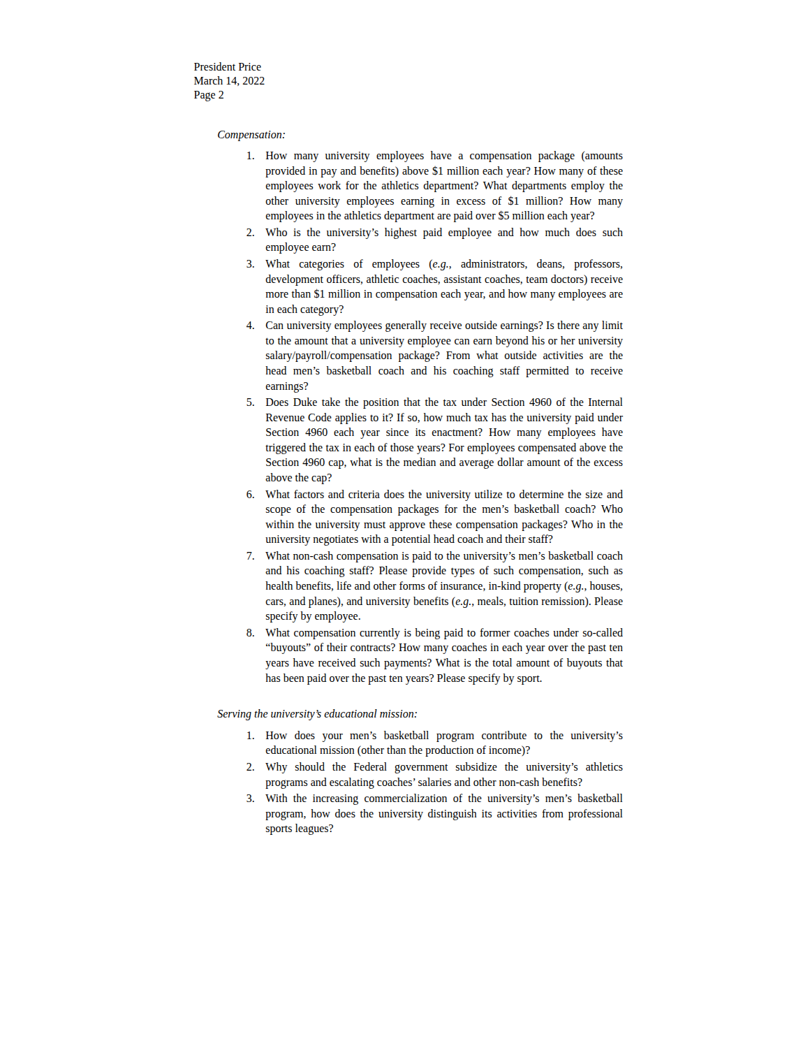President Price
March 14, 2022
Page 2
Compensation:
How many university employees have a compensation package (amounts provided in pay and benefits) above $1 million each year? How many of these employees work for the athletics department? What departments employ the other university employees earning in excess of $1 million? How many employees in the athletics department are paid over $5 million each year?
Who is the university’s highest paid employee and how much does such employee earn?
What categories of employees (e.g., administrators, deans, professors, development officers, athletic coaches, assistant coaches, team doctors) receive more than $1 million in compensation each year, and how many employees are in each category?
Can university employees generally receive outside earnings? Is there any limit to the amount that a university employee can earn beyond his or her university salary/payroll/compensation package? From what outside activities are the head men’s basketball coach and his coaching staff permitted to receive earnings?
Does Duke take the position that the tax under Section 4960 of the Internal Revenue Code applies to it? If so, how much tax has the university paid under Section 4960 each year since its enactment? How many employees have triggered the tax in each of those years? For employees compensated above the Section 4960 cap, what is the median and average dollar amount of the excess above the cap?
What factors and criteria does the university utilize to determine the size and scope of the compensation packages for the men’s basketball coach? Who within the university must approve these compensation packages? Who in the university negotiates with a potential head coach and their staff?
What non-cash compensation is paid to the university’s men’s basketball coach and his coaching staff? Please provide types of such compensation, such as health benefits, life and other forms of insurance, in-kind property (e.g., houses, cars, and planes), and university benefits (e.g., meals, tuition remission). Please specify by employee.
What compensation currently is being paid to former coaches under so-called “buyouts” of their contracts? How many coaches in each year over the past ten years have received such payments? What is the total amount of buyouts that has been paid over the past ten years? Please specify by sport.
Serving the university’s educational mission:
How does your men’s basketball program contribute to the university’s educational mission (other than the production of income)?
Why should the Federal government subsidize the university’s athletics programs and escalating coaches’ salaries and other non-cash benefits?
With the increasing commercialization of the university’s men’s basketball program, how does the university distinguish its activities from professional sports leagues?